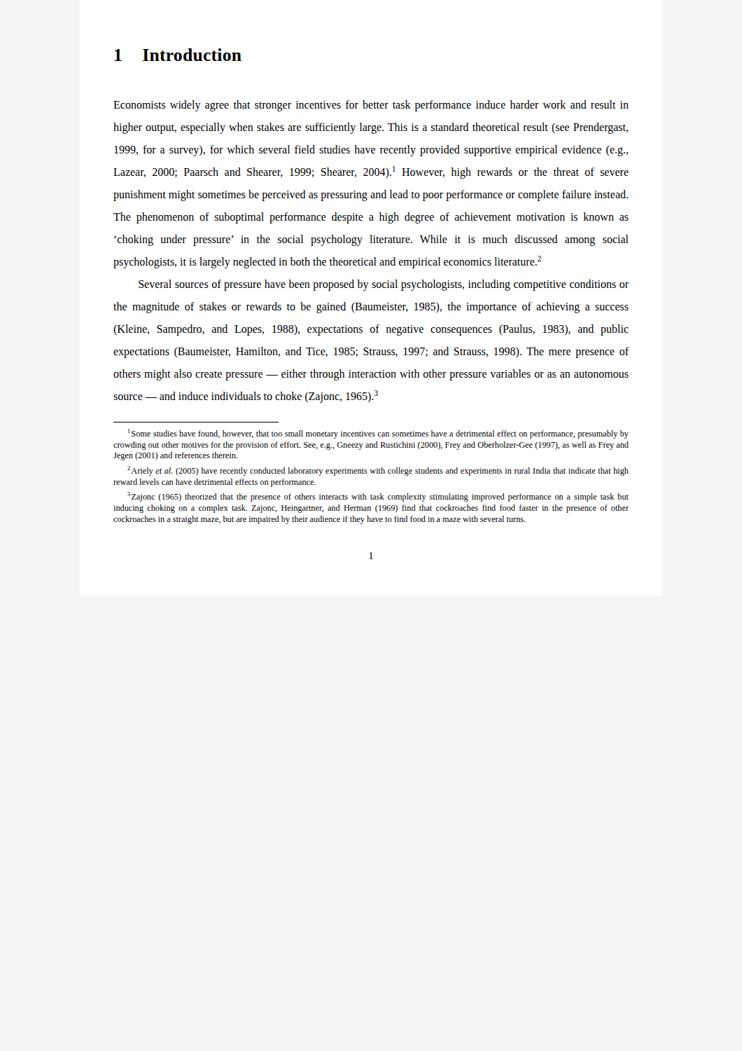1 Introduction
Economists widely agree that stronger incentives for better task performance induce harder work and result in higher output, especially when stakes are sufficiently large. This is a standard theoretical result (see Prendergast, 1999, for a survey), for which several field studies have recently provided supportive empirical evidence (e.g., Lazear, 2000; Paarsch and Shearer, 1999; Shearer, 2004).1 However, high rewards or the threat of severe punishment might sometimes be perceived as pressuring and lead to poor performance or complete failure instead. The phenomenon of suboptimal performance despite a high degree of achievement motivation is known as ‘choking under pressure’ in the social psychology literature. While it is much discussed among social psychologists, it is largely neglected in both the theoretical and empirical economics literature.2
Several sources of pressure have been proposed by social psychologists, including competitive conditions or the magnitude of stakes or rewards to be gained (Baumeister, 1985), the importance of achieving a success (Kleine, Sampedro, and Lopes, 1988), expectations of negative consequences (Paulus, 1983), and public expectations (Baumeister, Hamilton, and Tice, 1985; Strauss, 1997; and Strauss, 1998). The mere presence of others might also create pressure — either through interaction with other pressure variables or as an autonomous source — and induce individuals to choke (Zajonc, 1965).3
1Some studies have found, however, that too small monetary incentives can sometimes have a detrimental effect on performance, presumably by crowding out other motives for the provision of effort. See, e.g., Gneezy and Rustichini (2000), Frey and Oberholzer-Gee (1997), as well as Frey and Jegen (2001) and references therein.
2Ariely et al. (2005) have recently conducted laboratory experiments with college students and experiments in rural India that indicate that high reward levels can have detrimental effects on performance.
3Zajonc (1965) theorized that the presence of others interacts with task complexity stimulating improved performance on a simple task but inducing choking on a complex task. Zajonc, Heingartner, and Herman (1969) find that cockroaches find food faster in the presence of other cockroaches in a straight maze, but are impaired by their audience if they have to find food in a maze with several turns.
1